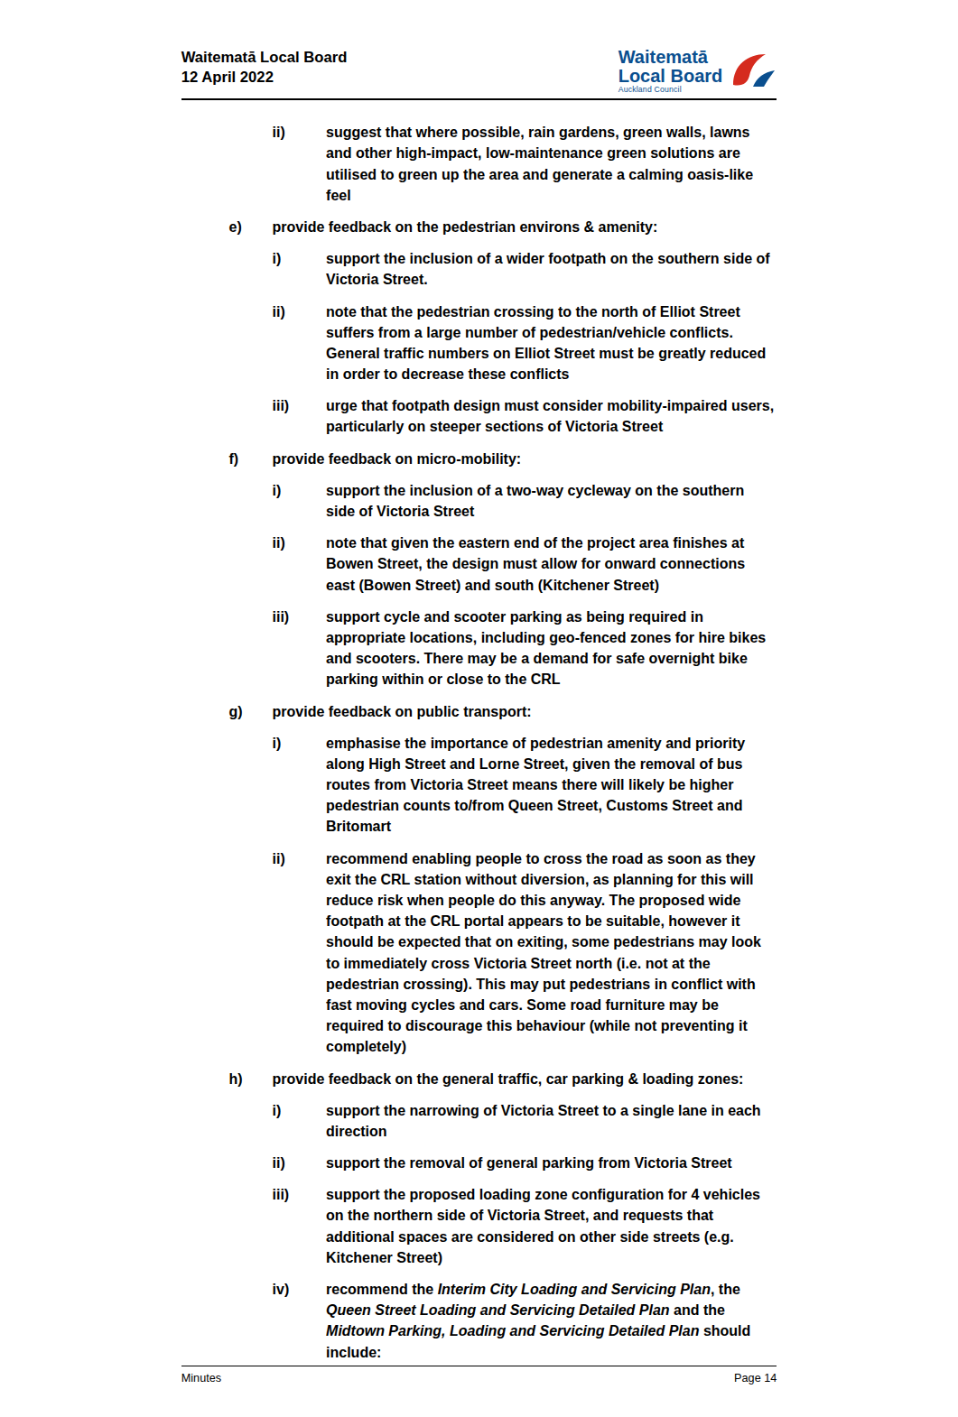Waitematā Local Board
12 April 2022
Waitematā Local Board Auckland Council
ii) suggest that where possible, rain gardens, green walls, lawns and other high-impact, low-maintenance green solutions are utilised to green up the area and generate a calming oasis-like feel
e) provide feedback on the pedestrian environs & amenity:
i) support the inclusion of a wider footpath on the southern side of Victoria Street.
ii) note that the pedestrian crossing to the north of Elliot Street suffers from a large number of pedestrian/vehicle conflicts. General traffic numbers on Elliot Street must be greatly reduced in order to decrease these conflicts
iii) urge that footpath design must consider mobility-impaired users, particularly on steeper sections of Victoria Street
f) provide feedback on micro-mobility:
i) support the inclusion of a two-way cycleway on the southern side of Victoria Street
ii) note that given the eastern end of the project area finishes at Bowen Street, the design must allow for onward connections east (Bowen Street) and south (Kitchener Street)
iii) support cycle and scooter parking as being required in appropriate locations, including geo-fenced zones for hire bikes and scooters. There may be a demand for safe overnight bike parking within or close to the CRL
g) provide feedback on public transport:
i) emphasise the importance of pedestrian amenity and priority along High Street and Lorne Street, given the removal of bus routes from Victoria Street means there will likely be higher pedestrian counts to/from Queen Street, Customs Street and Britomart
ii) recommend enabling people to cross the road as soon as they exit the CRL station without diversion, as planning for this will reduce risk when people do this anyway. The proposed wide footpath at the CRL portal appears to be suitable, however it should be expected that on exiting, some pedestrians may look to immediately cross Victoria Street north (i.e. not at the pedestrian crossing). This may put pedestrians in conflict with fast moving cycles and cars. Some road furniture may be required to discourage this behaviour (while not preventing it completely)
h) provide feedback on the general traffic, car parking & loading zones:
i) support the narrowing of Victoria Street to a single lane in each direction
ii) support the removal of general parking from Victoria Street
iii) support the proposed loading zone configuration for 4 vehicles on the northern side of Victoria Street, and requests that additional spaces are considered on other side streets (e.g. Kitchener Street)
iv) recommend the Interim City Loading and Servicing Plan, the Queen Street Loading and Servicing Detailed Plan and the Midtown Parking, Loading and Servicing Detailed Plan should include:
Minutes Page 14